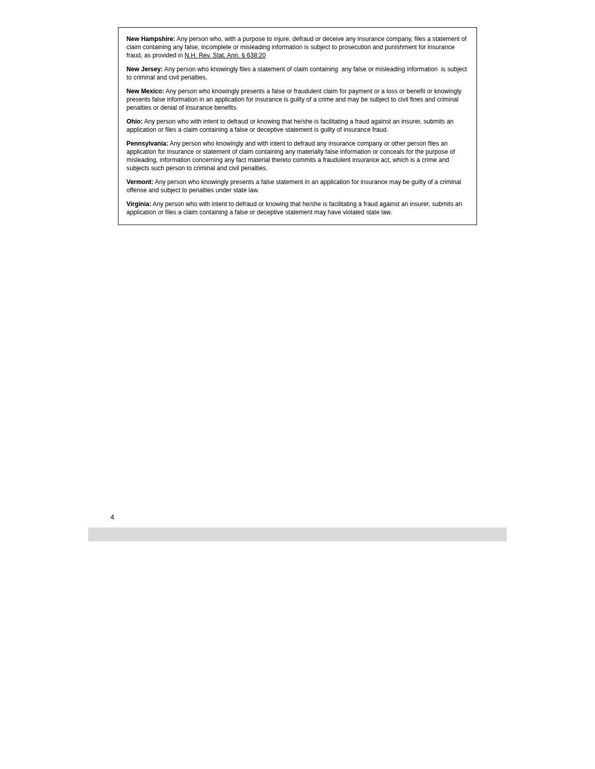New Hampshire: Any person who, with a purpose to injure, defraud or deceive any insurance company, files a statement of claim containing any false, incomplete or misleading information is subject to prosecution and punishment for insurance fraud, as provided in N.H. Rev. Stat. Ann. § 638:20
New Jersey: Any person who knowingly files a statement of claim containing any false or misleading information is subject to criminal and civil penalties.
New Mexico: Any person who knowingly presents a false or fraudulent claim for payment or a loss or benefit or knowingly presents false information in an application for insurance is guilty of a crime and may be subject to civil fines and criminal penalties or denial of insurance benefits.
Ohio: Any person who with intent to defraud or knowing that he/she is facilitating a fraud against an insurer, submits an application or files a claim containing a false or deceptive statement is guilty of insurance fraud.
Pennsylvania: Any person who knowingly and with intent to defraud any insurance company or other person files an application for insurance or statement of claim containing any materially false information or conceals for the purpose of misleading, information concerning any fact material thereto commits a fraudulent insurance act, which is a crime and subjects such person to criminal and civil penalties.
Vermont: Any person who knowingly presents a false statement in an application for insurance may be guilty of a criminal offense and subject to penalties under state law.
Virginia: Any person who with intent to defraud or knowing that he/she is facilitating a fraud against an insurer, submits an application or files a claim containing a false or deceptive statement may have violated state law.
4